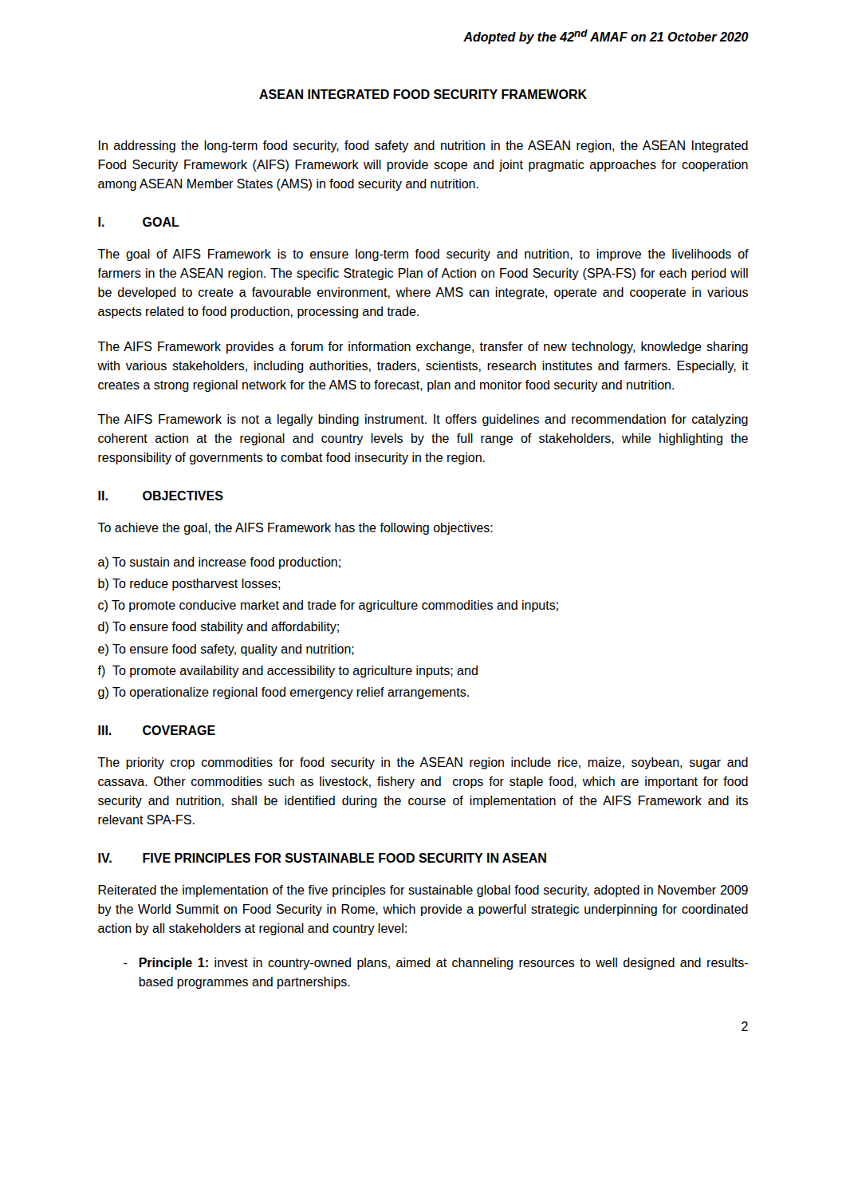Adopted by the 42nd AMAF on 21 October 2020
ASEAN INTEGRATED FOOD SECURITY FRAMEWORK
In addressing the long-term food security, food safety and nutrition in the ASEAN region, the ASEAN Integrated Food Security Framework (AIFS) Framework will provide scope and joint pragmatic approaches for cooperation among ASEAN Member States (AMS) in food security and nutrition.
I. GOAL
The goal of AIFS Framework is to ensure long-term food security and nutrition, to improve the livelihoods of farmers in the ASEAN region. The specific Strategic Plan of Action on Food Security (SPA-FS) for each period will be developed to create a favourable environment, where AMS can integrate, operate and cooperate in various aspects related to food production, processing and trade.
The AIFS Framework provides a forum for information exchange, transfer of new technology, knowledge sharing with various stakeholders, including authorities, traders, scientists, research institutes and farmers. Especially, it creates a strong regional network for the AMS to forecast, plan and monitor food security and nutrition.
The AIFS Framework is not a legally binding instrument. It offers guidelines and recommendation for catalyzing coherent action at the regional and country levels by the full range of stakeholders, while highlighting the responsibility of governments to combat food insecurity in the region.
II. OBJECTIVES
To achieve the goal, the AIFS Framework has the following objectives:
a) To sustain and increase food production;
b) To reduce postharvest losses;
c) To promote conducive market and trade for agriculture commodities and inputs;
d) To ensure food stability and affordability;
e) To ensure food safety, quality and nutrition;
f) To promote availability and accessibility to agriculture inputs; and
g) To operationalize regional food emergency relief arrangements.
III. COVERAGE
The priority crop commodities for food security in the ASEAN region include rice, maize, soybean, sugar and cassava. Other commodities such as livestock, fishery and crops for staple food, which are important for food security and nutrition, shall be identified during the course of implementation of the AIFS Framework and its relevant SPA-FS.
IV. FIVE PRINCIPLES FOR SUSTAINABLE FOOD SECURITY IN ASEAN
Reiterated the implementation of the five principles for sustainable global food security, adopted in November 2009 by the World Summit on Food Security in Rome, which provide a powerful strategic underpinning for coordinated action by all stakeholders at regional and country level:
Principle 1: invest in country-owned plans, aimed at channeling resources to well designed and results-based programmes and partnerships.
2